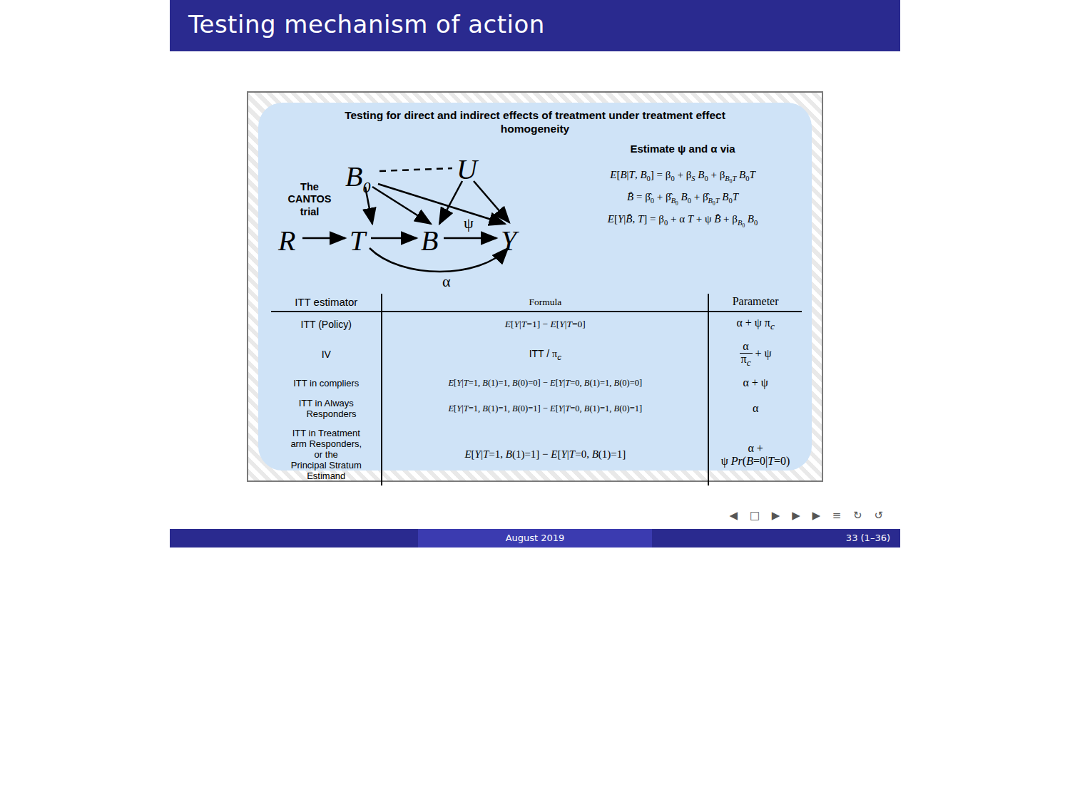Testing mechanism of action
Testing for direct and indirect effects of treatment under treatment effect
homogeneity
The
CANTOS
trial
B0 U R T B Y ψ α
Estimate ψ and α via
E[B|T, B0] = β0 + βS B0 + βB0T B0T
B̂ = β̂0 + β̂B0 B0 + β̂B0T B0T
E[Y|B̂, T] = β0 + α T + ψ B̂ + βB0 B0
| ITT estimator | Formula | Parameter |
| --- | --- | --- |
| ITT (Policy) | E [ Y / T =1] − E [ Y / T =0] | α + ψ π c |
| IV | ITT / π c | α π c + ψ |
| ITT in compliers | E [ Y / T =1, B (1)=1, B (0)=0] − E [ Y / T =0, B (1)=1, B (0)=0] | α + ψ |
| ITT in Always Responders | E [ Y / T =1, B (1)=1, B (0)=1] − E [ Y / T =0, B (1)=1, B (0)=1] | α |
| ITT in Treatment arm Responders, or the Principal Stratum Estimand | E [ Y / T =1, B (1)=1] − E [ Y / T =0, B (1)=1] | α + ψ Pr ( B =0/ T =0) |
◀ □ ▶ ▶ ▶ ≡ ↻ ↺
August 2019
33 (1–36)